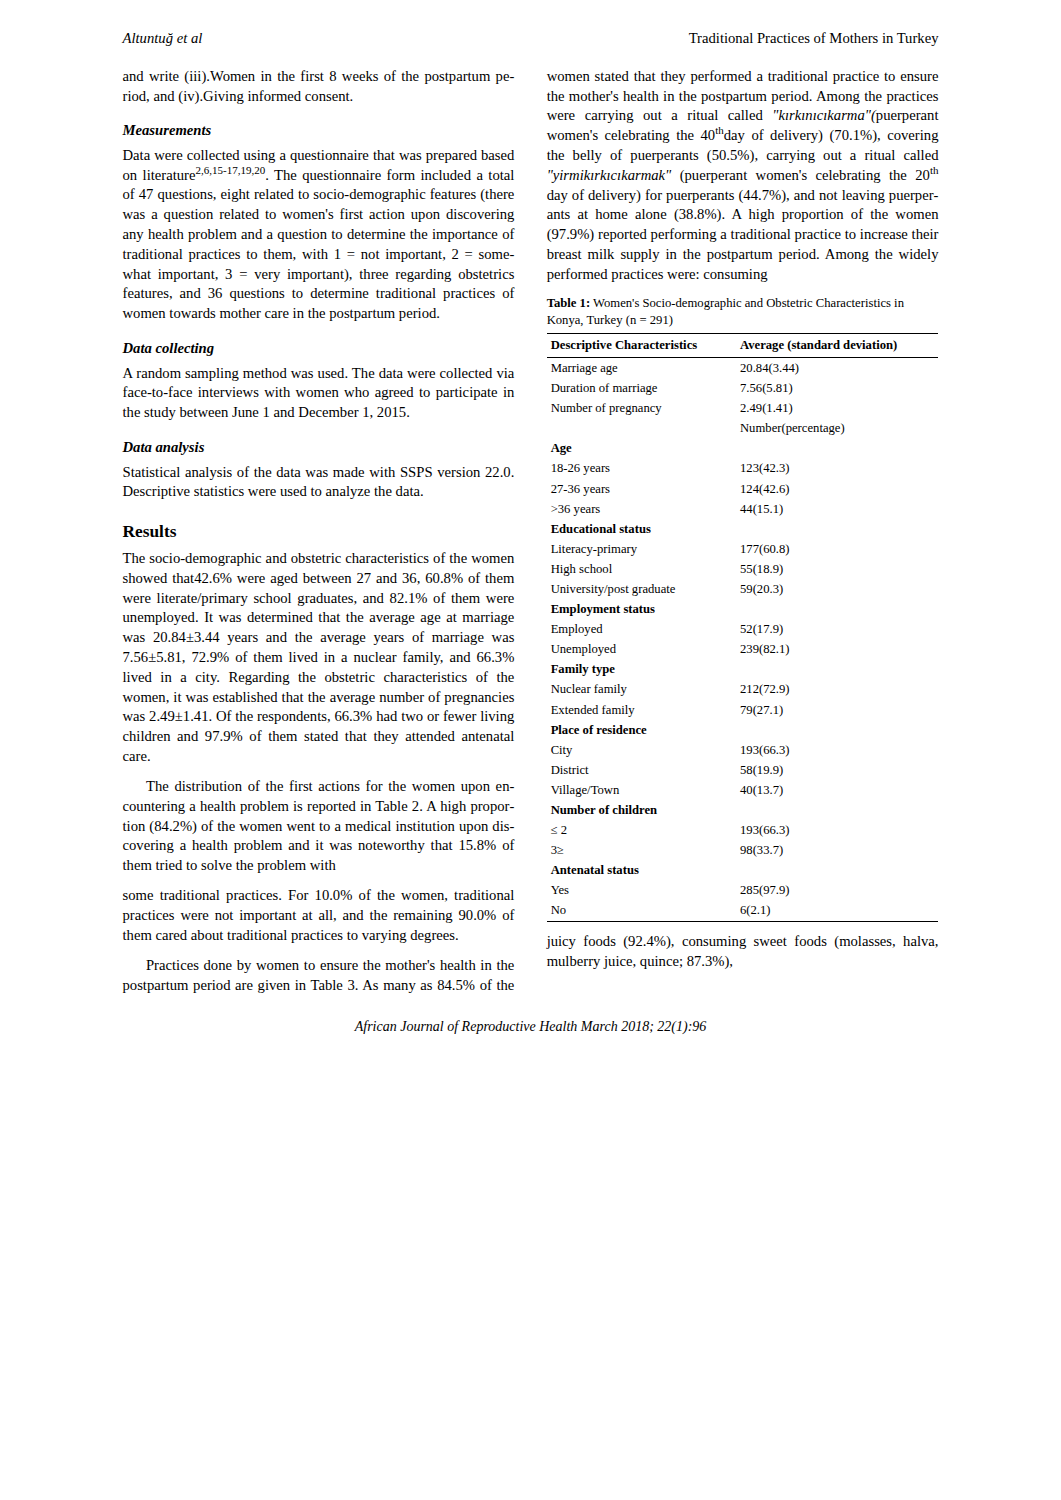Altuntuğ et al Traditional Practices of Mothers in Turkey
and write (iii).Women in the first 8 weeks of the postpartum period, and (iv).Giving informed consent.
Measurements
Data were collected using a questionnaire that was prepared based on literature2,6,15-17,19,20. The questionnaire form included a total of 47 questions, eight related to socio-demographic features (there was a question related to women's first action upon discovering any health problem and a question to determine the importance of traditional practices to them, with 1 = not important, 2 = somewhat important, 3 = very important), three regarding obstetrics features, and 36 questions to determine traditional practices of women towards mother care in the postpartum period.
Data collecting
A random sampling method was used. The data were collected via face-to-face interviews with women who agreed to participate in the study between June 1 and December 1, 2015.
Data analysis
Statistical analysis of the data was made with SSPS version 22.0. Descriptive statistics were used to analyze the data.
Results
The socio-demographic and obstetric characteristics of the women showed that42.6% were aged between 27 and 36, 60.8% of them were literate/primary school graduates, and 82.1% of them were unemployed. It was determined that the average age at marriage was 20.84±3.44 years and the average years of marriage was 7.56±5.81, 72.9% of them lived in a nuclear family, and 66.3% lived in a city. Regarding the obstetric characteristics of the women, it was established that the average number of pregnancies was 2.49±1.41. Of the respondents, 66.3% had two or fewer living children and 97.9% of them stated that they attended antenatal care.
The distribution of the first actions for the women upon encountering a health problem is reported in Table 2. A high proportion (84.2%) of the women went to a medical institution upon discovering a health problem and it was noteworthy that 15.8% of them tried to solve the problem with
some traditional practices. For 10.0% of the women, traditional practices were not important at all, and the remaining 90.0% of them cared about traditional practices to varying degrees.
Practices done by women to ensure the mother's health in the postpartum period are given in Table 3. As many as 84.5% of the women stated that they performed a traditional practice to ensure the mother's health in the postpartum period. Among the practices were carrying out a ritual called "kırkınıcıkarma"(puerperant women's celebrating the 40thday of delivery) (70.1%), covering the belly of puerperants (50.5%), carrying out a ritual called "yirmikırkıcıkarmak" (puerperant women's celebrating the 20th day of delivery) for puerperants (44.7%), and not leaving puerperants at home alone (38.8%). A high proportion of the women (97.9%) reported performing a traditional practice to increase their breast milk supply in the postpartum period. Among the widely performed practices were: consuming
Table 1: Women's Socio-demographic and Obstetric Characteristics in Konya, Turkey (n = 291)
| Descriptive Characteristics | Average (standard deviation) |
| --- | --- |
| Marriage age | 20.84(3.44) |
| Duration of marriage | 7.56(5.81) |
| Number of pregnancy | 2.49(1.41) |
| | Number(percentage) |
| Age | |
| 18-26 years | 123(42.3) |
| 27-36 years | 124(42.6) |
| >36 years | 44(15.1) |
| Educational status | |
| Literacy-primary | 177(60.8) |
| High school | 55(18.9) |
| University/post graduate | 59(20.3) |
| Employment status | |
| Employed | 52(17.9) |
| Unemployed | 239(82.1) |
| Family type | |
| Nuclear family | 212(72.9) |
| Extended family | 79(27.1) |
| Place of residence | |
| City | 193(66.3) |
| District | 58(19.9) |
| Village/Town | 40(13.7) |
| Number of children | |
| ≤ 2 | 193(66.3) |
| 3≥ | 98(33.7) |
| Antenatal status | |
| Yes | 285(97.9) |
| No | 6(2.1) |
juicy foods (92.4%), consuming sweet foods (molasses, halva, mulberry juice, quince; 87.3%),
African Journal of Reproductive Health March 2018; 22(1):96